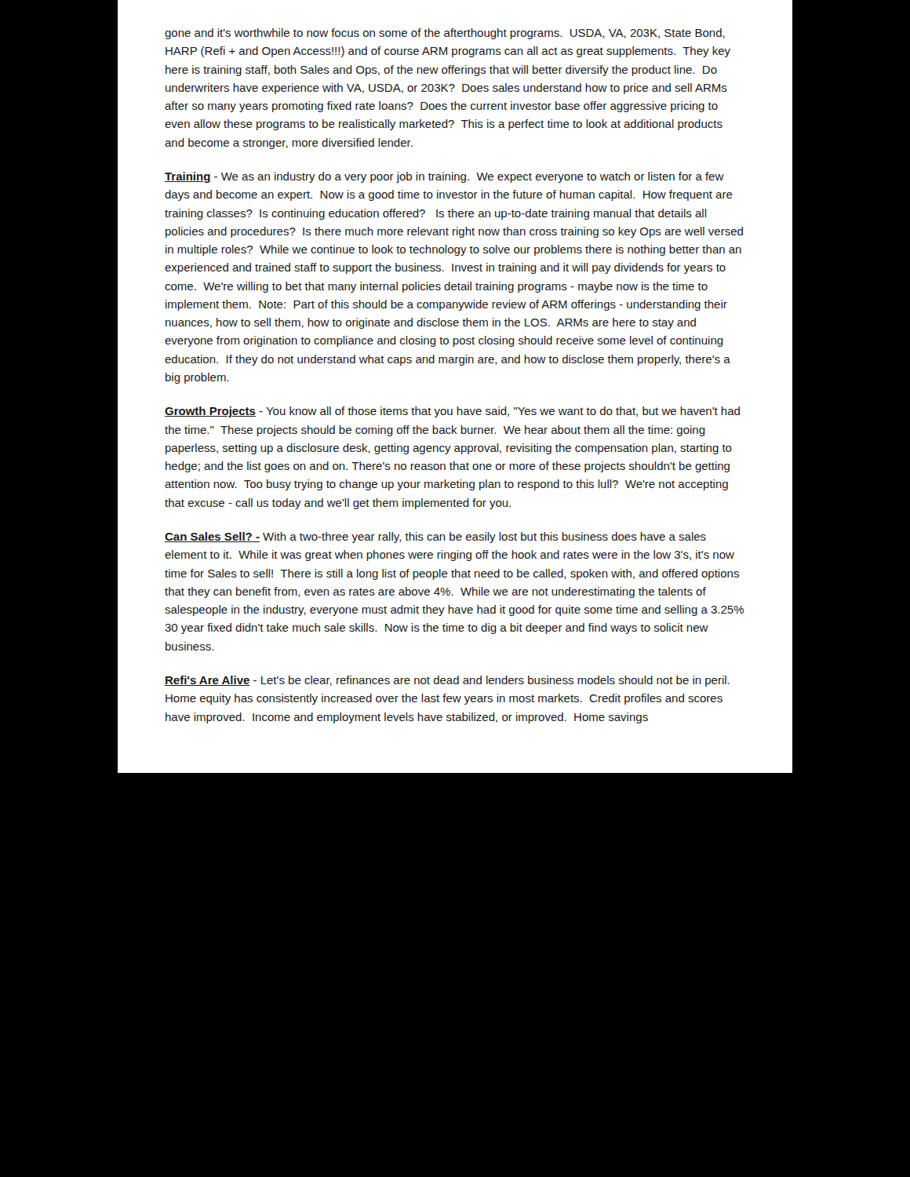gone and it's worthwhile to now focus on some of the afterthought programs. USDA, VA, 203K, State Bond, HARP (Refi + and Open Access!!!) and of course ARM programs can all act as great supplements. They key here is training staff, both Sales and Ops, of the new offerings that will better diversify the product line. Do underwriters have experience with VA, USDA, or 203K? Does sales understand how to price and sell ARMs after so many years promoting fixed rate loans? Does the current investor base offer aggressive pricing to even allow these programs to be realistically marketed? This is a perfect time to look at additional products and become a stronger, more diversified lender.
Training - We as an industry do a very poor job in training. We expect everyone to watch or listen for a few days and become an expert. Now is a good time to investor in the future of human capital. How frequent are training classes? Is continuing education offered? Is there an up-to-date training manual that details all policies and procedures? Is there much more relevant right now than cross training so key Ops are well versed in multiple roles? While we continue to look to technology to solve our problems there is nothing better than an experienced and trained staff to support the business. Invest in training and it will pay dividends for years to come. We're willing to bet that many internal policies detail training programs - maybe now is the time to implement them. Note: Part of this should be a companywide review of ARM offerings - understanding their nuances, how to sell them, how to originate and disclose them in the LOS. ARMs are here to stay and everyone from origination to compliance and closing to post closing should receive some level of continuing education. If they do not understand what caps and margin are, and how to disclose them properly, there's a big problem.
Growth Projects - You know all of those items that you have said, "Yes we want to do that, but we haven't had the time." These projects should be coming off the back burner. We hear about them all the time: going paperless, setting up a disclosure desk, getting agency approval, revisiting the compensation plan, starting to hedge; and the list goes on and on. There's no reason that one or more of these projects shouldn't be getting attention now. Too busy trying to change up your marketing plan to respond to this lull? We're not accepting that excuse - call us today and we'll get them implemented for you.
Can Sales Sell? - With a two-three year rally, this can be easily lost but this business does have a sales element to it. While it was great when phones were ringing off the hook and rates were in the low 3's, it's now time for Sales to sell! There is still a long list of people that need to be called, spoken with, and offered options that they can benefit from, even as rates are above 4%. While we are not underestimating the talents of salespeople in the industry, everyone must admit they have had it good for quite some time and selling a 3.25% 30 year fixed didn't take much sale skills. Now is the time to dig a bit deeper and find ways to solicit new business.
Refi's Are Alive - Let's be clear, refinances are not dead and lenders business models should not be in peril. Home equity has consistently increased over the last few years in most markets. Credit profiles and scores have improved. Income and employment levels have stabilized, or improved. Home savings